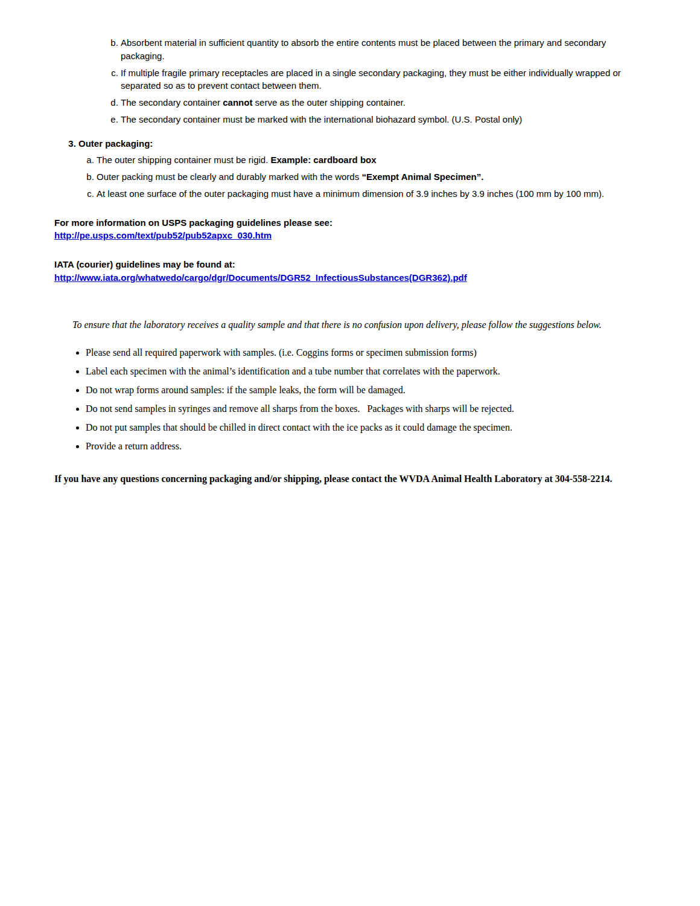Absorbent material in sufficient quantity to absorb the entire contents must be placed between the primary and secondary packaging.
If multiple fragile primary receptacles are placed in a single secondary packaging, they must be either individually wrapped or separated so as to prevent contact between them.
The secondary container cannot serve as the outer shipping container.
The secondary container must be marked with the international biohazard symbol. (U.S. Postal only)
Outer packaging:
The outer shipping container must be rigid. Example: cardboard box
Outer packing must be clearly and durably marked with the words “Exempt Animal Specimen”.
At least one surface of the outer packaging must have a minimum dimension of 3.9 inches by 3.9 inches (100 mm by 100 mm).
For more information on USPS packaging guidelines please see:
http://pe.usps.com/text/pub52/pub52apxc_030.htm
IATA (courier) guidelines may be found at:
http://www.iata.org/whatwedo/cargo/dgr/Documents/DGR52_InfectiousSubstances(DGR362).pdf
To ensure that the laboratory receives a quality sample and that there is no confusion upon delivery, please follow the suggestions below.
Please send all required paperwork with samples. (i.e. Coggins forms or specimen submission forms)
Label each specimen with the animal’s identification and a tube number that correlates with the paperwork.
Do not wrap forms around samples: if the sample leaks, the form will be damaged.
Do not send samples in syringes and remove all sharps from the boxes. Packages with sharps will be rejected.
Do not put samples that should be chilled in direct contact with the ice packs as it could damage the specimen.
Provide a return address.
If you have any questions concerning packaging and/or shipping, please contact the WVDA Animal Health Laboratory at 304-558-2214.